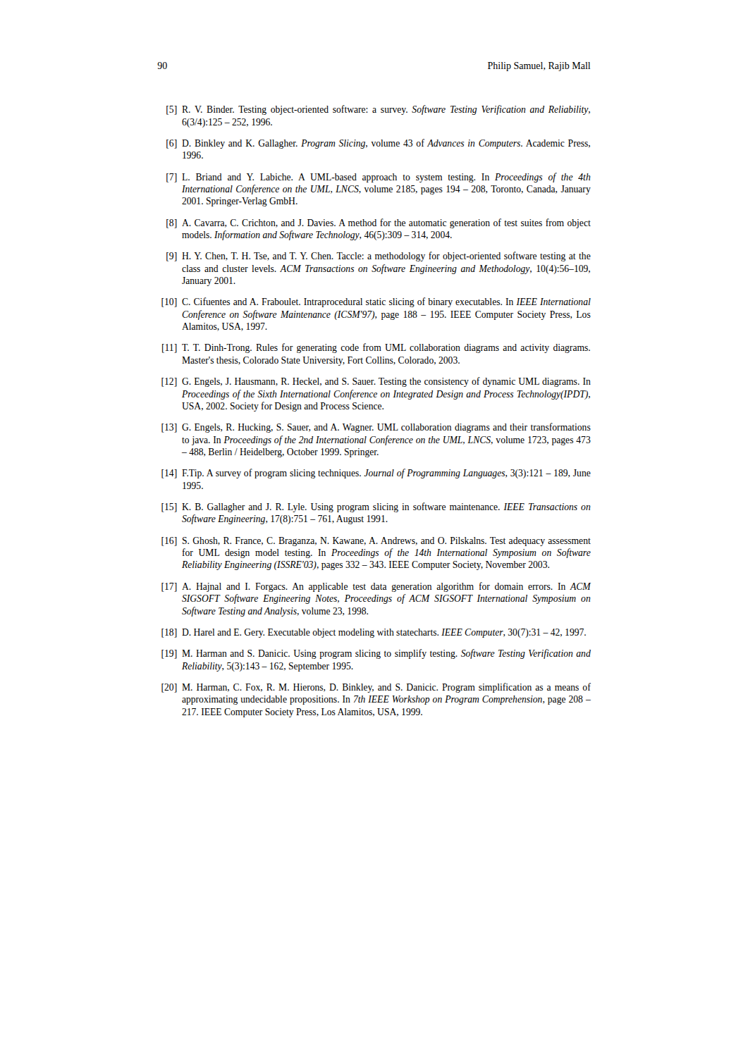90 Philip Samuel, Rajib Mall
[5] R. V. Binder. Testing object-oriented software: a survey. Software Testing Verification and Reliability, 6(3/4):125 – 252, 1996.
[6] D. Binkley and K. Gallagher. Program Slicing, volume 43 of Advances in Computers. Academic Press, 1996.
[7] L. Briand and Y. Labiche. A UML-based approach to system testing. In Proceedings of the 4th International Conference on the UML, LNCS, volume 2185, pages 194 – 208, Toronto, Canada, January 2001. Springer-Verlag GmbH.
[8] A. Cavarra, C. Crichton, and J. Davies. A method for the automatic generation of test suites from object models. Information and Software Technology, 46(5):309 – 314, 2004.
[9] H. Y. Chen, T. H. Tse, and T. Y. Chen. Taccle: a methodology for object-oriented software testing at the class and cluster levels. ACM Transactions on Software Engineering and Methodology, 10(4):56–109, January 2001.
[10] C. Cifuentes and A. Fraboulet. Intraprocedural static slicing of binary executables. In IEEE International Conference on Software Maintenance (ICSM'97), page 188 – 195. IEEE Computer Society Press, Los Alamitos, USA, 1997.
[11] T. T. Dinh-Trong. Rules for generating code from UML collaboration diagrams and activity diagrams. Master's thesis, Colorado State University, Fort Collins, Colorado, 2003.
[12] G. Engels, J. Hausmann, R. Heckel, and S. Sauer. Testing the consistency of dynamic UML diagrams. In Proceedings of the Sixth International Conference on Integrated Design and Process Technology(IPDT), USA, 2002. Society for Design and Process Science.
[13] G. Engels, R. Hucking, S. Sauer, and A. Wagner. UML collaboration diagrams and their transformations to java. In Proceedings of the 2nd International Conference on the UML, LNCS, volume 1723, pages 473 – 488, Berlin / Heidelberg, October 1999. Springer.
[14] F.Tip. A survey of program slicing techniques. Journal of Programming Languages, 3(3):121 – 189, June 1995.
[15] K. B. Gallagher and J. R. Lyle. Using program slicing in software maintenance. IEEE Transactions on Software Engineering, 17(8):751 – 761, August 1991.
[16] S. Ghosh, R. France, C. Braganza, N. Kawane, A. Andrews, and O. Pilskalns. Test adequacy assessment for UML design model testing. In Proceedings of the 14th International Symposium on Software Reliability Engineering (ISSRE'03), pages 332 – 343. IEEE Computer Society, November 2003.
[17] A. Hajnal and I. Forgacs. An applicable test data generation algorithm for domain errors. In ACM SIGSOFT Software Engineering Notes, Proceedings of ACM SIGSOFT International Symposium on Software Testing and Analysis, volume 23, 1998.
[18] D. Harel and E. Gery. Executable object modeling with statecharts. IEEE Computer, 30(7):31 – 42, 1997.
[19] M. Harman and S. Danicic. Using program slicing to simplify testing. Software Testing Verification and Reliability, 5(3):143 – 162, September 1995.
[20] M. Harman, C. Fox, R. M. Hierons, D. Binkley, and S. Danicic. Program simplification as a means of approximating undecidable propositions. In 7th IEEE Workshop on Program Comprehension, page 208 – 217. IEEE Computer Society Press, Los Alamitos, USA, 1999.